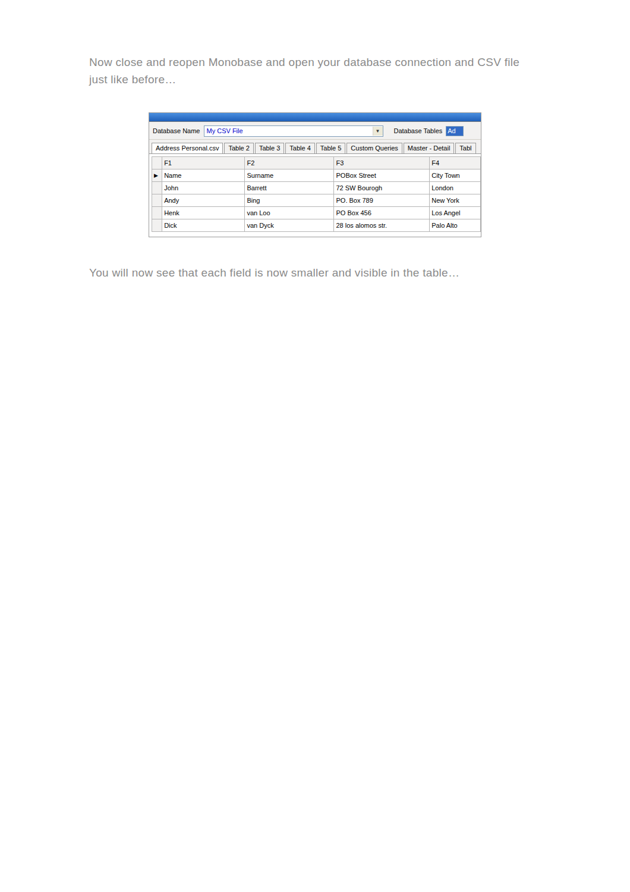Now close and reopen Monobase and open your database connection and CSV file just like before…
Database Name
My CSV File ▼
Database Tables
Ad
Address Personal.csv
Table 2
Table 3
Table 4
Table 5
Custom Queries
Master - Detail
Tabl
| | F1 | F2 | F3 | F4 |
| --- | --- | --- | --- | --- |
| ▶ | Name | Surname | POBox Street | City Town |
| | John | Barrett | 72 SW Bourogh | London |
| | Andy | Bing | PO. Box 789 | New York |
| | Henk | van Loo | PO Box 456 | Los Angel |
| | Dick | van Dyck | 28 los alomos str. | Palo Alto |
You will now see that each field is now smaller and visible in the table…